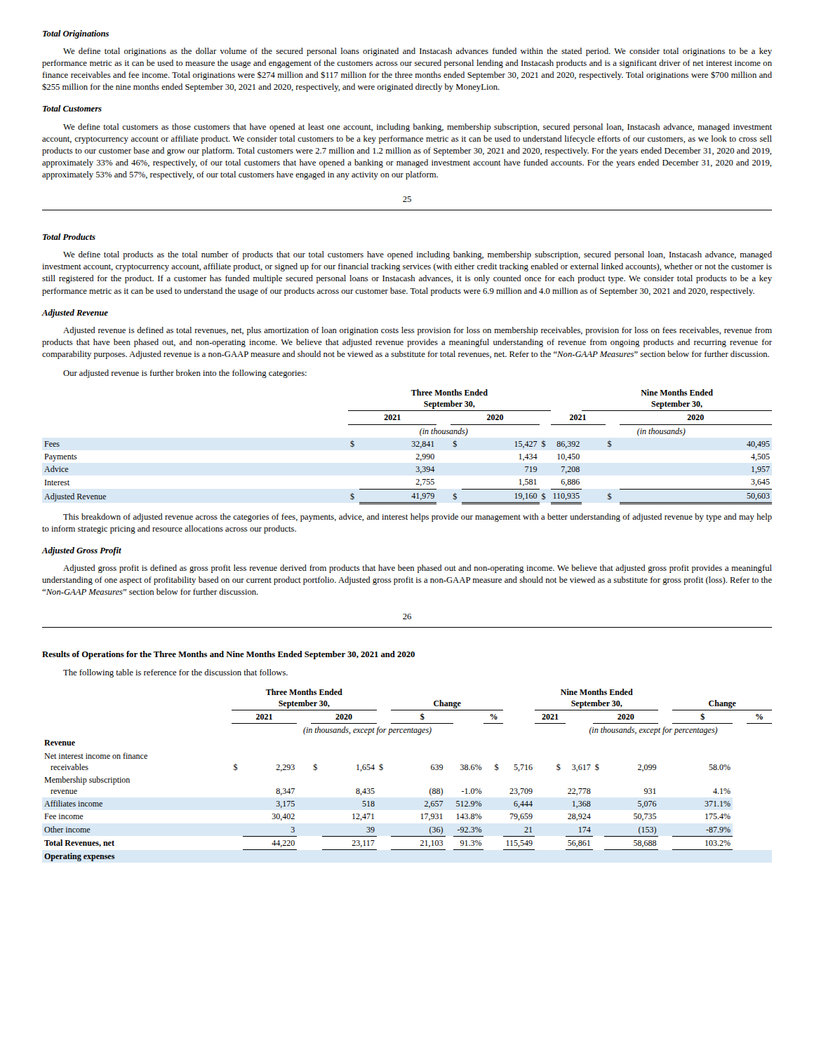Total Originations
We define total originations as the dollar volume of the secured personal loans originated and Instacash advances funded within the stated period. We consider total originations to be a key performance metric as it can be used to measure the usage and engagement of the customers across our secured personal lending and Instacash products and is a significant driver of net interest income on finance receivables and fee income. Total originations were $274 million and $117 million for the three months ended September 30, 2021 and 2020, respectively. Total originations were $700 million and $255 million for the nine months ended September 30, 2021 and 2020, respectively, and were originated directly by MoneyLion.
Total Customers
We define total customers as those customers that have opened at least one account, including banking, membership subscription, secured personal loan, Instacash advance, managed investment account, cryptocurrency account or affiliate product. We consider total customers to be a key performance metric as it can be used to understand lifecycle efforts of our customers, as we look to cross sell products to our customer base and grow our platform. Total customers were 2.7 million and 1.2 million as of September 30, 2021 and 2020, respectively. For the years ended December 31, 2020 and 2019, approximately 33% and 46%, respectively, of our total customers that have opened a banking or managed investment account have funded accounts. For the years ended December 31, 2020 and 2019, approximately 53% and 57%, respectively, of our total customers have engaged in any activity on our platform.
25
Total Products
We define total products as the total number of products that our total customers have opened including banking, membership subscription, secured personal loan, Instacash advance, managed investment account, cryptocurrency account, affiliate product, or signed up for our financial tracking services (with either credit tracking enabled or external linked accounts), whether or not the customer is still registered for the product. If a customer has funded multiple secured personal loans or Instacash advances, it is only counted once for each product type. We consider total products to be a key performance metric as it can be used to understand the usage of our products across our customer base. Total products were 6.9 million and 4.0 million as of September 30, 2021 and 2020, respectively.
Adjusted Revenue
Adjusted revenue is defined as total revenues, net, plus amortization of loan origination costs less provision for loss on membership receivables, provision for loss on fees receivables, revenue from products that have been phased out, and non-operating income. We believe that adjusted revenue provides a meaningful understanding of revenue from ongoing products and recurring revenue for comparability purposes. Adjusted revenue is a non-GAAP measure and should not be viewed as a substitute for total revenues, net. Refer to the “Non-GAAP Measures” section below for further discussion.
Our adjusted revenue is further broken into the following categories:
| | | Three Months Ended September 30, | | Nine Months Ended September 30, |
| | | 2021 | | 2020 | | 2021 | | 2020 |
| | | (in thousands) | | (in thousands) |
| Fees | | $ | 32,841 | | $ | 15,427 | $ | 86,392 | | $ | 40,495 |
| Payments | | | 2,990 | | | 1,434 | | 10,450 | | | 4,505 |
| Advice | | | 3,394 | | | 719 | | 7,208 | | | 1,957 |
| Interest | | | 2,755 | | | 1,581 | | 6,886 | | | 3,645 |
| Adjusted Revenue | | $ | 41,979 | | $ | 19,160 | $ | 110,935 | | $ | 50,603 |
This breakdown of adjusted revenue across the categories of fees, payments, advice, and interest helps provide our management with a better understanding of adjusted revenue by type and may help to inform strategic pricing and resource allocations across our products.
Adjusted Gross Profit
Adjusted gross profit is defined as gross profit less revenue derived from products that have been phased out and non-operating income. We believe that adjusted gross profit provides a meaningful understanding of one aspect of profitability based on our current product portfolio. Adjusted gross profit is a non-GAAP measure and should not be viewed as a substitute for gross profit (loss). Refer to the “Non-GAAP Measures” section below for further discussion.
26
Results of Operations for the Three Months and Nine Months Ended September 30, 2021 and 2020
The following table is reference for the discussion that follows.
| | | Three Months Ended September 30, | | Change | | Nine Months Ended September 30, | | Change |
| | | 2021 | | 2020 | | $ | | % | | 2021 | | 2020 | | $ | | % |
| | | (in thousands, except for percentages) | | (in thousands, except for percentages) |
| Revenue | |
| Net interest income on finance receivables | | $ | 2,293 | | $ | 1,654 | $ | 639 | | 38.6% | | $ | 5,716 | | $ | 3,617 | $ | 2,099 | | 58.0% |
| Membership subscription revenue | | | 8,347 | | | 8,435 | | (88) | | -1.0% | | | 23,709 | | | 22,778 | | 931 | | 4.1% |
| Affiliates income | | | 3,175 | | | 518 | | 2,657 | | 512.9% | | | 6,444 | | | 1,368 | | 5,076 | | 371.1% |
| Fee income | | | 30,402 | | | 12,471 | | 17,931 | | 143.8% | | | 79,659 | | | 28,924 | | 50,735 | | 175.4% |
| Other income | | | 3 | | | 39 | | (36) | | -92.3% | | | 21 | | | 174 | | (153) | | -87.9% |
| Total Revenues, net | | | 44,220 | | | 23,117 | | 21,103 | | 91.3% | | | 115,549 | | | 56,861 | | 58,688 | | 103.2% |
| Operating expenses | |